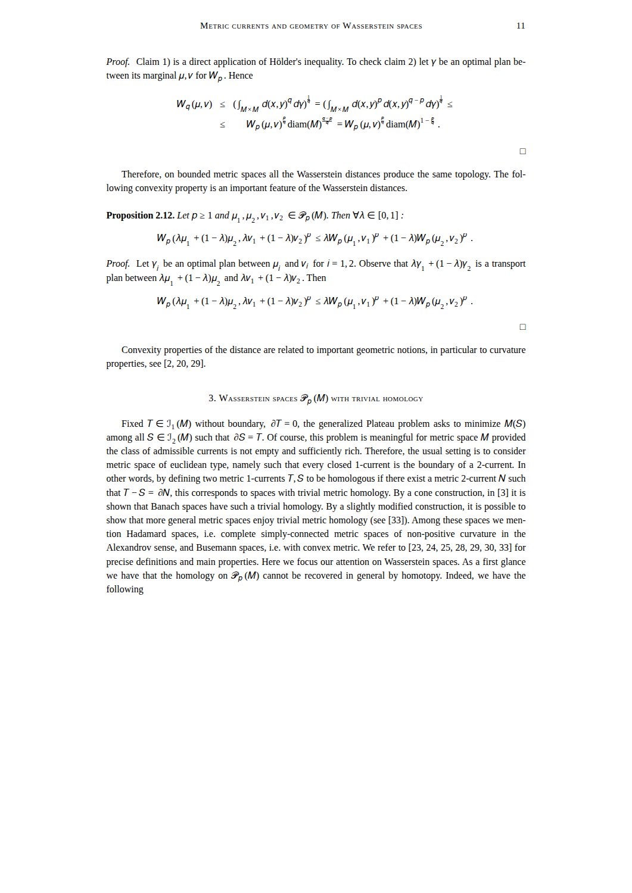Metric currents and geometry of Wasserstein spaces 11
Claim 1) is a direct application of Hölder's inequality. To check claim 2) let γ be an optimal plan between its marginal μ,ν for Wp. Hence
Wq (μ,ν) ≤ ( ∫M×M d(x,y)q dγ ) 1q = ( ∫M×M d(x,y)p d(x,y)q−p dγ ) 1q ≤ ≤ Wp(μ,ν) pq diam(M)q−pq = Wp(μ,ν) pq diam(M)1−pq .
Therefore, on bounded metric spaces all the Wasserstein distances produce the same topology. The following convexity property is an important feature of the Wasserstein distances.
Proposition 2.12. Let p≥1 and μ1,μ2,ν1,ν2∈𝒫p(M). Then ∀λ∈[0,1] :
Wp ( λμ1+(1−λ)μ2,λν1+(1−λ)ν2 ) p ≤ λWp(μ1,ν1)p + (1−λ)Wp(μ2,ν2)p .
Let γi be an optimal plan between μi and νi for i=1,2. Observe that λγ1+(1−λ)γ2 is a transport plan between λμ1+(1−λ)μ2 and λν1+(1−λ)ν2. Then
Wp ( λμ1+(1−λ)μ2,λν1+(1−λ)ν2 ) p ≤ λWp(μ1,ν1)p + (1−λ)Wp(μ2,ν2)p .
Convexity properties of the distance are related to important geometric notions, in particular to curvature properties, see [2, 20, 29].
3. Wasserstein spaces 𝒫p(M) with trivial homology
Fixed T∈ℐ1(M) without boundary, ∂T=0, the generalized Plateau problem asks to minimize M(S) among all S∈ℐ2(M) such that ∂S=T. Of course, this problem is meaningful for metric space M provided the class of admissible currents is not empty and sufficiently rich. Therefore, the usual setting is to consider metric space of euclidean type, namely such that every closed 1-current is the boundary of a 2-current. In other words, by defining two metric 1-currents T,S to be homologous if there exist a metric 2-current N such that T−S=∂N, this corresponds to spaces with trivial metric homology. By a cone construction, in [3] it is shown that Banach spaces have such a trivial homology. By a slightly modified construction, it is possible to show that more general metric spaces enjoy trivial metric homology (see [33]). Among these spaces we mention Hadamard spaces, i.e. complete simply-connected metric spaces of non-positive curvature in the Alexandrov sense, and Busemann spaces, i.e. with convex metric. We refer to [23, 24, 25, 28, 29, 30, 33] for precise definitions and main properties. Here we focus our attention on Wasserstein spaces. As a first glance we have that the homology on 𝒫p(M) cannot be recovered in general by homotopy. Indeed, we have the following